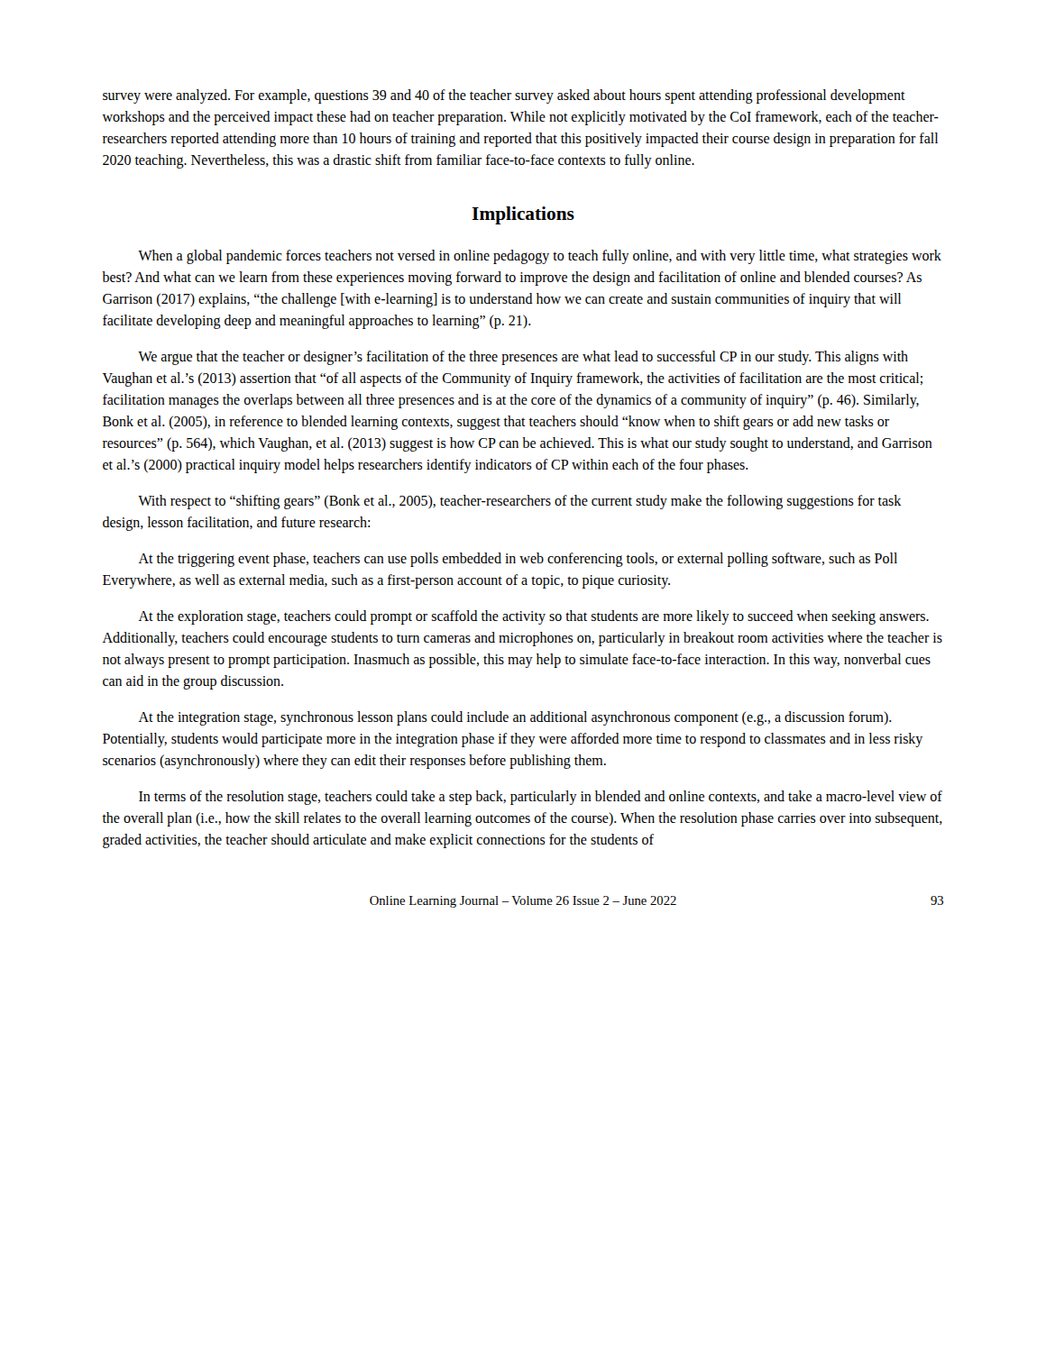survey were analyzed. For example, questions 39 and 40 of the teacher survey asked about hours spent attending professional development workshops and the perceived impact these had on teacher preparation. While not explicitly motivated by the CoI framework, each of the teacher-researchers reported attending more than 10 hours of training and reported that this positively impacted their course design in preparation for fall 2020 teaching. Nevertheless, this was a drastic shift from familiar face-to-face contexts to fully online.
Implications
When a global pandemic forces teachers not versed in online pedagogy to teach fully online, and with very little time, what strategies work best? And what can we learn from these experiences moving forward to improve the design and facilitation of online and blended courses? As Garrison (2017) explains, “the challenge [with e-learning] is to understand how we can create and sustain communities of inquiry that will facilitate developing deep and meaningful approaches to learning” (p. 21).
We argue that the teacher or designer’s facilitation of the three presences are what lead to successful CP in our study. This aligns with Vaughan et al.’s (2013) assertion that “of all aspects of the Community of Inquiry framework, the activities of facilitation are the most critical; facilitation manages the overlaps between all three presences and is at the core of the dynamics of a community of inquiry” (p. 46). Similarly, Bonk et al. (2005), in reference to blended learning contexts, suggest that teachers should “know when to shift gears or add new tasks or resources” (p. 564), which Vaughan, et al. (2013) suggest is how CP can be achieved. This is what our study sought to understand, and Garrison et al.’s (2000) practical inquiry model helps researchers identify indicators of CP within each of the four phases.
With respect to “shifting gears” (Bonk et al., 2005), teacher-researchers of the current study make the following suggestions for task design, lesson facilitation, and future research:
At the triggering event phase, teachers can use polls embedded in web conferencing tools, or external polling software, such as Poll Everywhere, as well as external media, such as a first-person account of a topic, to pique curiosity.
At the exploration stage, teachers could prompt or scaffold the activity so that students are more likely to succeed when seeking answers. Additionally, teachers could encourage students to turn cameras and microphones on, particularly in breakout room activities where the teacher is not always present to prompt participation. Inasmuch as possible, this may help to simulate face-to-face interaction. In this way, nonverbal cues can aid in the group discussion.
At the integration stage, synchronous lesson plans could include an additional asynchronous component (e.g., a discussion forum). Potentially, students would participate more in the integration phase if they were afforded more time to respond to classmates and in less risky scenarios (asynchronously) where they can edit their responses before publishing them.
In terms of the resolution stage, teachers could take a step back, particularly in blended and online contexts, and take a macro-level view of the overall plan (i.e., how the skill relates to the overall learning outcomes of the course). When the resolution phase carries over into subsequent, graded activities, the teacher should articulate and make explicit connections for the students of
Online Learning Journal – Volume 26 Issue 2 – June 2022 93